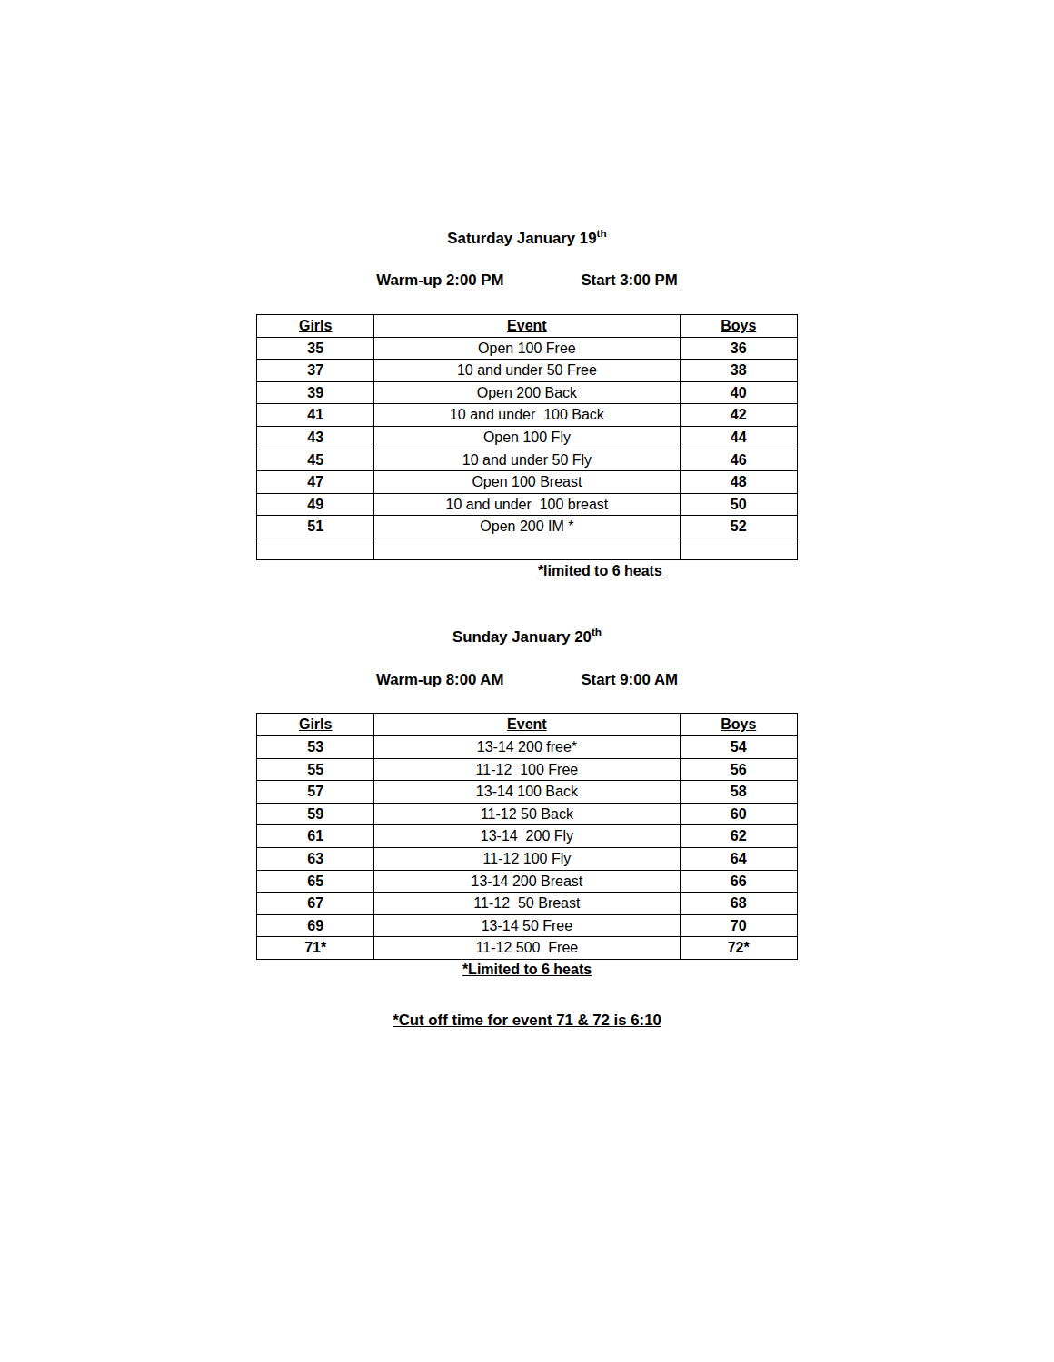Saturday January 19th
Warm-up 2:00 PM Start 3:00 PM
| Girls | Event | Boys |
| --- | --- | --- |
| 35 | Open 100 Free | 36 |
| 37 | 10 and under 50 Free | 38 |
| 39 | Open 200 Back | 40 |
| 41 | 10 and under 100 Back | 42 |
| 43 | Open 100 Fly | 44 |
| 45 | 10 and under 50 Fly | 46 |
| 47 | Open 100 Breast | 48 |
| 49 | 10 and under 100 breast | 50 |
| 51 | Open 200 IM * | 52 |
*limited to 6 heats
Sunday January 20th
Warm-up 8:00 AM Start 9:00 AM
| Girls | Event | Boys |
| --- | --- | --- |
| 53 | 13-14 200 free* | 54 |
| 55 | 11-12 100 Free | 56 |
| 57 | 13-14 100 Back | 58 |
| 59 | 11-12 50 Back | 60 |
| 61 | 13-14 200 Fly | 62 |
| 63 | 11-12 100 Fly | 64 |
| 65 | 13-14 200 Breast | 66 |
| 67 | 11-12 50 Breast | 68 |
| 69 | 13-14 50 Free | 70 |
| 71* | 11-12 500 Free | 72* |
*Limited to 6 heats
*Cut off time for event 71 & 72 is 6:10